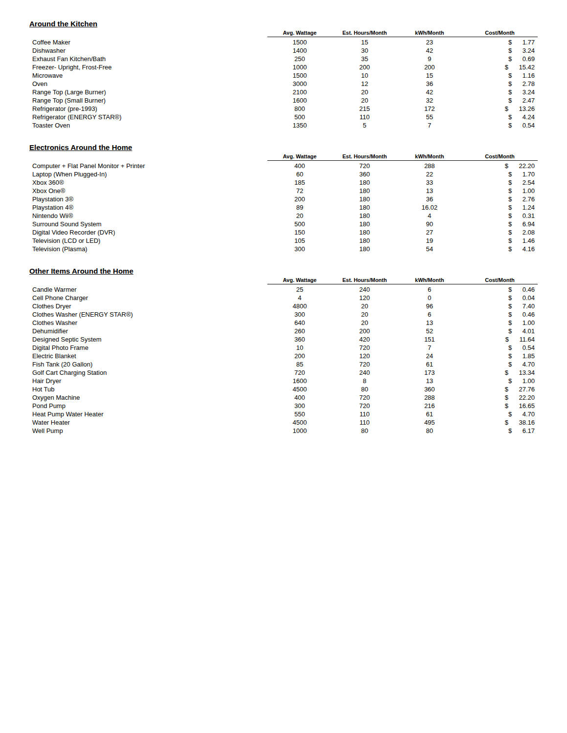Around the Kitchen
| | Avg. Wattage | Est. Hours/Month | kWh/Month | Cost/Month |
| --- | --- | --- | --- | --- |
| Coffee Maker | 1500 | 15 | 23 | $ 1.77 |
| Dishwasher | 1400 | 30 | 42 | $ 3.24 |
| Exhaust Fan Kitchen/Bath | 250 | 35 | 9 | $ 0.69 |
| Freezer- Upright, Frost-Free | 1000 | 200 | 200 | $ 15.42 |
| Microwave | 1500 | 10 | 15 | $ 1.16 |
| Oven | 3000 | 12 | 36 | $ 2.78 |
| Range Top (Large Burner) | 2100 | 20 | 42 | $ 3.24 |
| Range Top (Small Burner) | 1600 | 20 | 32 | $ 2.47 |
| Refrigerator (pre-1993) | 800 | 215 | 172 | $ 13.26 |
| Refrigerator (ENERGY STAR®) | 500 | 110 | 55 | $ 4.24 |
| Toaster Oven | 1350 | 5 | 7 | $ 0.54 |
Electronics Around the Home
| | Avg. Wattage | Est. Hours/Month | kWh/Month | Cost/Month |
| --- | --- | --- | --- | --- |
| Computer + Flat Panel Monitor + Printer | 400 | 720 | 288 | $ 22.20 |
| Laptop (When Plugged-In) | 60 | 360 | 22 | $ 1.70 |
| Xbox 360® | 185 | 180 | 33 | $ 2.54 |
| Xbox One® | 72 | 180 | 13 | $ 1.00 |
| Playstation 3® | 200 | 180 | 36 | $ 2.76 |
| Playstation 4® | 89 | 180 | 16.02 | $ 1.24 |
| Nintendo Wii® | 20 | 180 | 4 | $ 0.31 |
| Surround Sound System | 500 | 180 | 90 | $ 6.94 |
| Digital Video Recorder (DVR) | 150 | 180 | 27 | $ 2.08 |
| Television (LCD or LED) | 105 | 180 | 19 | $ 1.46 |
| Television (Plasma) | 300 | 180 | 54 | $ 4.16 |
Other Items Around the Home
| | Avg. Wattage | Est. Hours/Month | kWh/Month | Cost/Month |
| --- | --- | --- | --- | --- |
| Candle Warmer | 25 | 240 | 6 | $ 0.46 |
| Cell Phone Charger | 4 | 120 | 0 | $ 0.04 |
| Clothes Dryer | 4800 | 20 | 96 | $ 7.40 |
| Clothes Washer (ENERGY STAR®) | 300 | 20 | 6 | $ 0.46 |
| Clothes Washer | 640 | 20 | 13 | $ 1.00 |
| Dehumidifier | 260 | 200 | 52 | $ 4.01 |
| Designed Septic System | 360 | 420 | 151 | $ 11.64 |
| Digital Photo Frame | 10 | 720 | 7 | $ 0.54 |
| Electric Blanket | 200 | 120 | 24 | $ 1.85 |
| Fish Tank (20 Gallon) | 85 | 720 | 61 | $ 4.70 |
| Golf Cart Charging Station | 720 | 240 | 173 | $ 13.34 |
| Hair Dryer | 1600 | 8 | 13 | $ 1.00 |
| Hot Tub | 4500 | 80 | 360 | $ 27.76 |
| Oxygen Machine | 400 | 720 | 288 | $ 22.20 |
| Pond Pump | 300 | 720 | 216 | $ 16.65 |
| Heat Pump Water Heater | 550 | 110 | 61 | $ 4.70 |
| Water Heater | 4500 | 110 | 495 | $ 38.16 |
| Well Pump | 1000 | 80 | 80 | $ 6.17 |